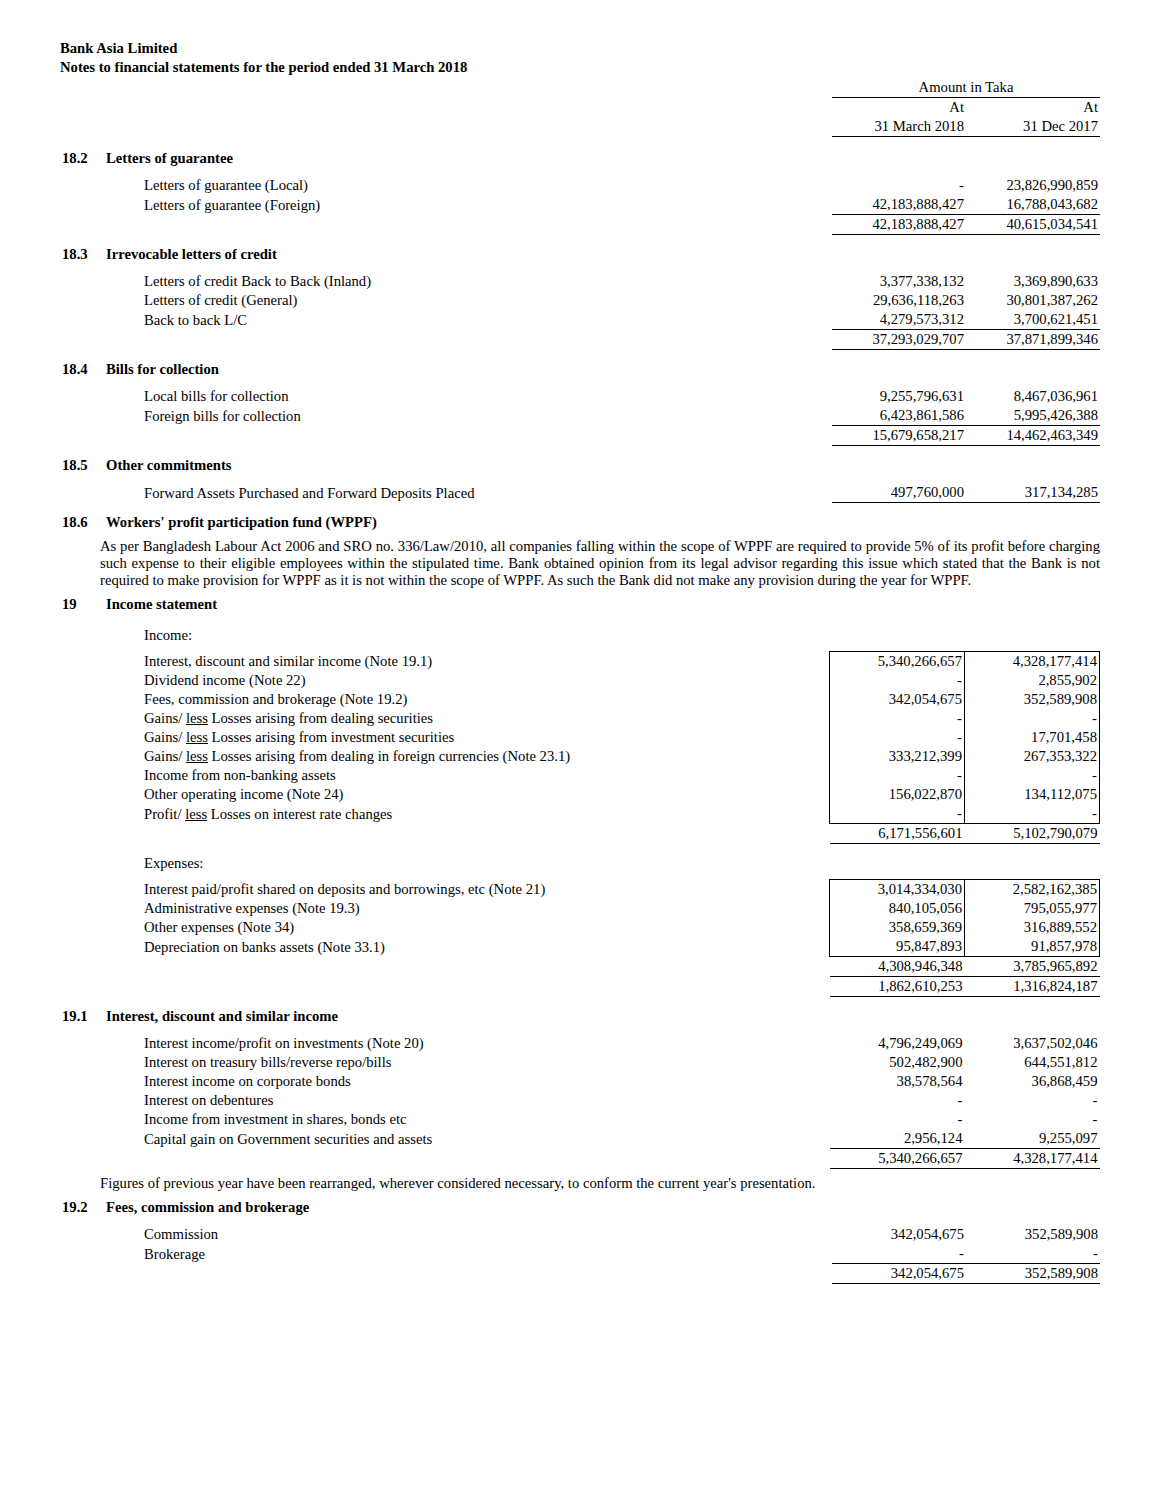Bank Asia Limited
Notes to financial statements for the period ended 31 March 2018
| | | Amount in Taka |
| | | At | At |
| | | 31 March 2018 | 31 Dec 2017 |
| 18.2 | Letters of guarantee | | |
| | Letters of guarantee (Local) | - | 23,826,990,859 |
| | Letters of guarantee (Foreign) | 42,183,888,427 | 16,788,043,682 |
| | | 42,183,888,427 | 40,615,034,541 |
| 18.3 | Irrevocable letters of credit | | |
| | Letters of credit Back to Back (Inland) | 3,377,338,132 | 3,369,890,633 |
| | Letters of credit (General) | 29,636,118,263 | 30,801,387,262 |
| | Back to back L/C | 4,279,573,312 | 3,700,621,451 |
| | | 37,293,029,707 | 37,871,899,346 |
| 18.4 | Bills for collection | | |
| | Local bills for collection | 9,255,796,631 | 8,467,036,961 |
| | Foreign bills for collection | 6,423,861,586 | 5,995,426,388 |
| | | 15,679,658,217 | 14,462,463,349 |
| 18.5 | Other commitments | | |
| | Forward Assets Purchased and Forward Deposits Placed | 497,760,000 | 317,134,285 |
| 18.6 | Workers' profit participation fund (WPPF) | | |
As per Bangladesh Labour Act 2006 and SRO no. 336/Law/2010, all companies falling within the scope of WPPF are required to provide 5% of its profit before charging such expense to their eligible employees within the stipulated time. Bank obtained opinion from its legal advisor regarding this issue which stated that the Bank is not required to make provision for WPPF as it is not within the scope of WPPF. As such the Bank did not make any provision during the year for WPPF.
| 19 | Income statement | | |
| | Income: | | |
| | Interest, discount and similar income (Note 19.1) | 5,340,266,657 | 4,328,177,414 |
| | Dividend income (Note 22) | - | 2,855,902 |
| | Fees, commission and brokerage (Note 19.2) | 342,054,675 | 352,589,908 |
| | Gains/ less Losses arising from dealing securities | - | - |
| | Gains/ less Losses arising from investment securities | - | 17,701,458 |
| | Gains/ less Losses arising from dealing in foreign currencies (Note 23.1) | 333,212,399 | 267,353,322 |
| | Income from non-banking assets | - | - |
| | Other operating income (Note 24) | 156,022,870 | 134,112,075 |
| | Profit/ less Losses on interest rate changes | - | - |
| | | 6,171,556,601 | 5,102,790,079 |
| | Expenses: | | |
| | Interest paid/profit shared on deposits and borrowings, etc (Note 21) | 3,014,334,030 | 2,582,162,385 |
| | Administrative expenses (Note 19.3) | 840,105,056 | 795,055,977 |
| | Other expenses (Note 34) | 358,659,369 | 316,889,552 |
| | Depreciation on banks assets (Note 33.1) | 95,847,893 | 91,857,978 |
| | | 4,308,946,348 | 3,785,965,892 |
| | | 1,862,610,253 | 1,316,824,187 |
| 19.1 | Interest, discount and similar income | | |
| | Interest income/profit on investments (Note 20) | 4,796,249,069 | 3,637,502,046 |
| | Interest on treasury bills/reverse repo/bills | 502,482,900 | 644,551,812 |
| | Interest income on corporate bonds | 38,578,564 | 36,868,459 |
| | Interest on debentures | - | - |
| | Income from investment in shares, bonds etc | - | - |
| | Capital gain on Government securities and assets | 2,956,124 | 9,255,097 |
| | | 5,340,266,657 | 4,328,177,414 |
Figures of previous year have been rearranged, wherever considered necessary, to conform the current year's presentation.
| 19.2 | Fees, commission and brokerage | | |
| | Commission | 342,054,675 | 352,589,908 |
| | Brokerage | - | - |
| | | 342,054,675 | 352,589,908 |